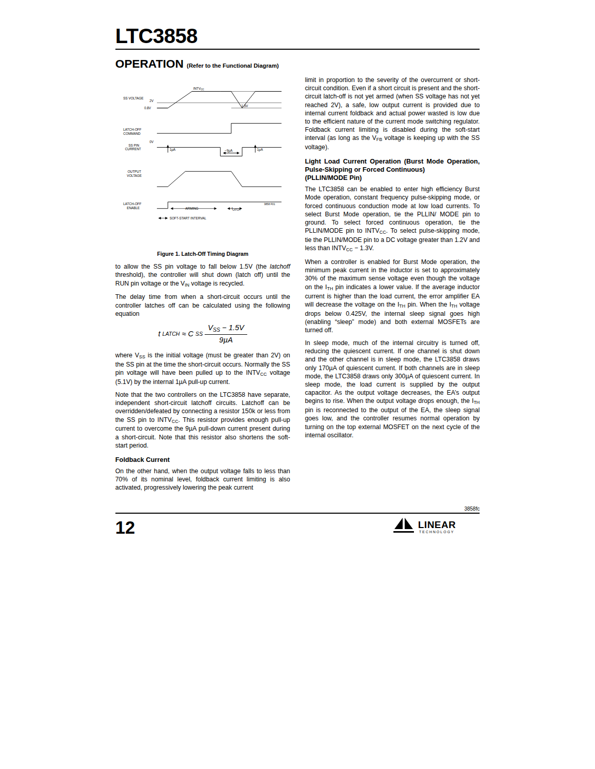LTC3858
OPERATION (Refer to the Functional Diagram)
INTVCC SS VOLTAGE 2V 0.8V 1.5V LATCH-OFF COMMAND 0V SS PIN CURRENT 1µA 1µA −9µA OUTPUT VOLTAGE LATCH-OFF ENABLE ARMING tLATCH SOFT-START INTERVAL 3858 F01
Figure 1. Latch-Off Timing Diagram
to allow the SS pin voltage to fall below 1.5V (the latchoff threshold), the controller will shut down (latch off) until the RUN pin voltage or the VIN voltage is recycled.
The delay time from when a short-circuit occurs until the controller latches off can be calculated using the following equation
tLATCH ≈ CSS VSS − 1.5V 9µA
where VSS is the initial voltage (must be greater than 2V) on the SS pin at the time the short-circuit occurs. Normally the SS pin voltage will have been pulled up to the INTVCC voltage (5.1V) by the internal 1µA pull-up current.
Note that the two controllers on the LTC3858 have separate, independent short-circuit latchoff circuits. Latchoff can be overridden/defeated by connecting a resistor 150k or less from the SS pin to INTVCC. This resistor provides enough pull-up current to overcome the 9µA pull-down current present during a short-circuit. Note that this resistor also shortens the soft-start period.
Foldback Current
On the other hand, when the output voltage falls to less than 70% of its nominal level, foldback current limiting is also activated, progressively lowering the peak current
limit in proportion to the severity of the overcurrent or short-circuit condition. Even if a short circuit is present and the short-circuit latch-off is not yet armed (when SS voltage has not yet reached 2V), a safe, low output current is provided due to internal current foldback and actual power wasted is low due to the efficient nature of the current mode switching regulator. Foldback current limiting is disabled during the soft-start interval (as long as the VFB voltage is keeping up with the SS voltage).
Light Load Current Operation (Burst Mode Operation, Pulse-Skipping or Forced Continuous)
(PLLIN/MODE Pin)
The LTC3858 can be enabled to enter high efficiency Burst Mode operation, constant frequency pulse-skipping mode, or forced continuous conduction mode at low load currents. To select Burst Mode operation, tie the PLLIN/ MODE pin to ground. To select forced continuous operation, tie the PLLIN/MODE pin to INTVCC. To select pulse-skipping mode, tie the PLLIN/MODE pin to a DC voltage greater than 1.2V and less than INTVCC − 1.3V.
When a controller is enabled for Burst Mode operation, the minimum peak current in the inductor is set to approximately 30% of the maximum sense voltage even though the voltage on the ITH pin indicates a lower value. If the average inductor current is higher than the load current, the error amplifier EA will decrease the voltage on the ITH pin. When the ITH voltage drops below 0.425V, the internal sleep signal goes high (enabling “sleep” mode) and both external MOSFETs are turned off.
In sleep mode, much of the internal circuitry is turned off, reducing the quiescent current. If one channel is shut down and the other channel is in sleep mode, the LTC3858 draws only 170µA of quiescent current. If both channels are in sleep mode, the LTC3858 draws only 300µA of quiescent current. In sleep mode, the load current is supplied by the output capacitor. As the output voltage decreases, the EA’s output begins to rise. When the output voltage drops enough, the ITH pin is reconnected to the output of the EA, the sleep signal goes low, and the controller resumes normal operation by turning on the top external MOSFET on the next cycle of the internal oscillator.
3858fc
12
LINEAR TECHNOLOGY